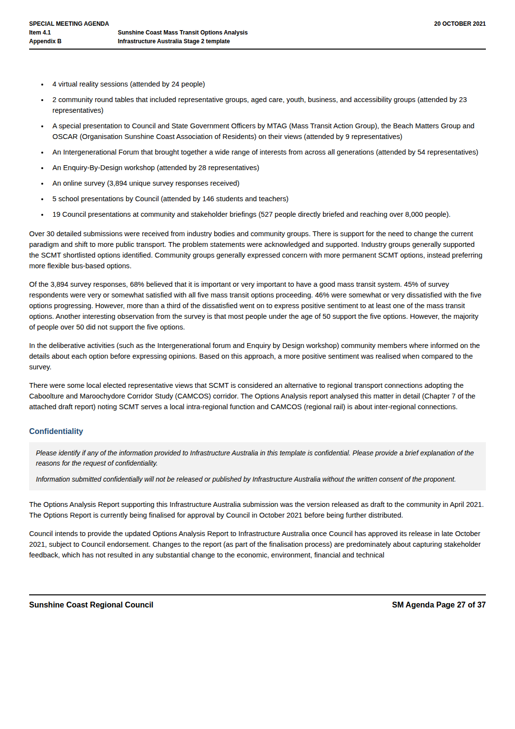SPECIAL MEETING AGENDA
Item 4.1 Sunshine Coast Mass Transit Options Analysis
Appendix B Infrastructure Australia Stage 2 template
20 OCTOBER 2021
4 virtual reality sessions (attended by 24 people)
2 community round tables that included representative groups, aged care, youth, business, and accessibility groups (attended by 23 representatives)
A special presentation to Council and State Government Officers by MTAG (Mass Transit Action Group), the Beach Matters Group and OSCAR (Organisation Sunshine Coast Association of Residents) on their views (attended by 9 representatives)
An Intergenerational Forum that brought together a wide range of interests from across all generations (attended by 54 representatives)
An Enquiry-By-Design workshop (attended by 28 representatives)
An online survey (3,894 unique survey responses received)
5 school presentations by Council (attended by 146 students and teachers)
19 Council presentations at community and stakeholder briefings (527 people directly briefed and reaching over 8,000 people).
Over 30 detailed submissions were received from industry bodies and community groups. There is support for the need to change the current paradigm and shift to more public transport. The problem statements were acknowledged and supported. Industry groups generally supported the SCMT shortlisted options identified. Community groups generally expressed concern with more permanent SCMT options, instead preferring more flexible bus-based options.
Of the 3,894 survey responses, 68% believed that it is important or very important to have a good mass transit system. 45% of survey respondents were very or somewhat satisfied with all five mass transit options proceeding. 46% were somewhat or very dissatisfied with the five options progressing. However, more than a third of the dissatisfied went on to express positive sentiment to at least one of the mass transit options. Another interesting observation from the survey is that most people under the age of 50 support the five options. However, the majority of people over 50 did not support the five options.
In the deliberative activities (such as the Intergenerational forum and Enquiry by Design workshop) community members where informed on the details about each option before expressing opinions. Based on this approach, a more positive sentiment was realised when compared to the survey.
There were some local elected representative views that SCMT is considered an alternative to regional transport connections adopting the Caboolture and Maroochydore Corridor Study (CAMCOS) corridor. The Options Analysis report analysed this matter in detail (Chapter 7 of the attached draft report) noting SCMT serves a local intra-regional function and CAMCOS (regional rail) is about inter-regional connections.
Confidentiality
Please identify if any of the information provided to Infrastructure Australia in this template is confidential. Please provide a brief explanation of the reasons for the request of confidentiality.
Information submitted confidentially will not be released or published by Infrastructure Australia without the written consent of the proponent.
The Options Analysis Report supporting this Infrastructure Australia submission was the version released as draft to the community in April 2021. The Options Report is currently being finalised for approval by Council in October 2021 before being further distributed.
Council intends to provide the updated Options Analysis Report to Infrastructure Australia once Council has approved its release in late October 2021, subject to Council endorsement. Changes to the report (as part of the finalisation process) are predominately about capturing stakeholder feedback, which has not resulted in any substantial change to the economic, environment, financial and technical
Sunshine Coast Regional Council
SM Agenda Page 27 of 37